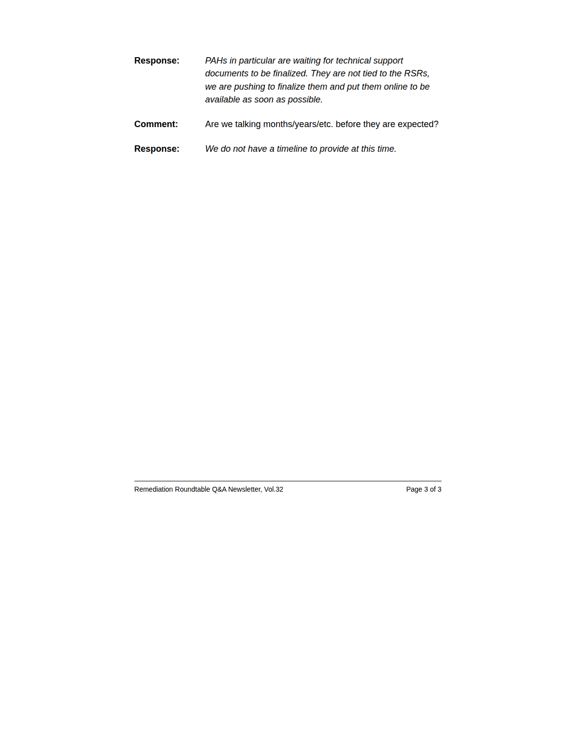Response:
PAHs in particular are waiting for technical support documents to be finalized. They are not tied to the RSRs, we are pushing to finalize them and put them online to be available as soon as possible.
Comment:
Are we talking months/years/etc. before they are expected?
Response:
We do not have a timeline to provide at this time.
Remediation Roundtable Q&A Newsletter, Vol.32 Page 3 of 3